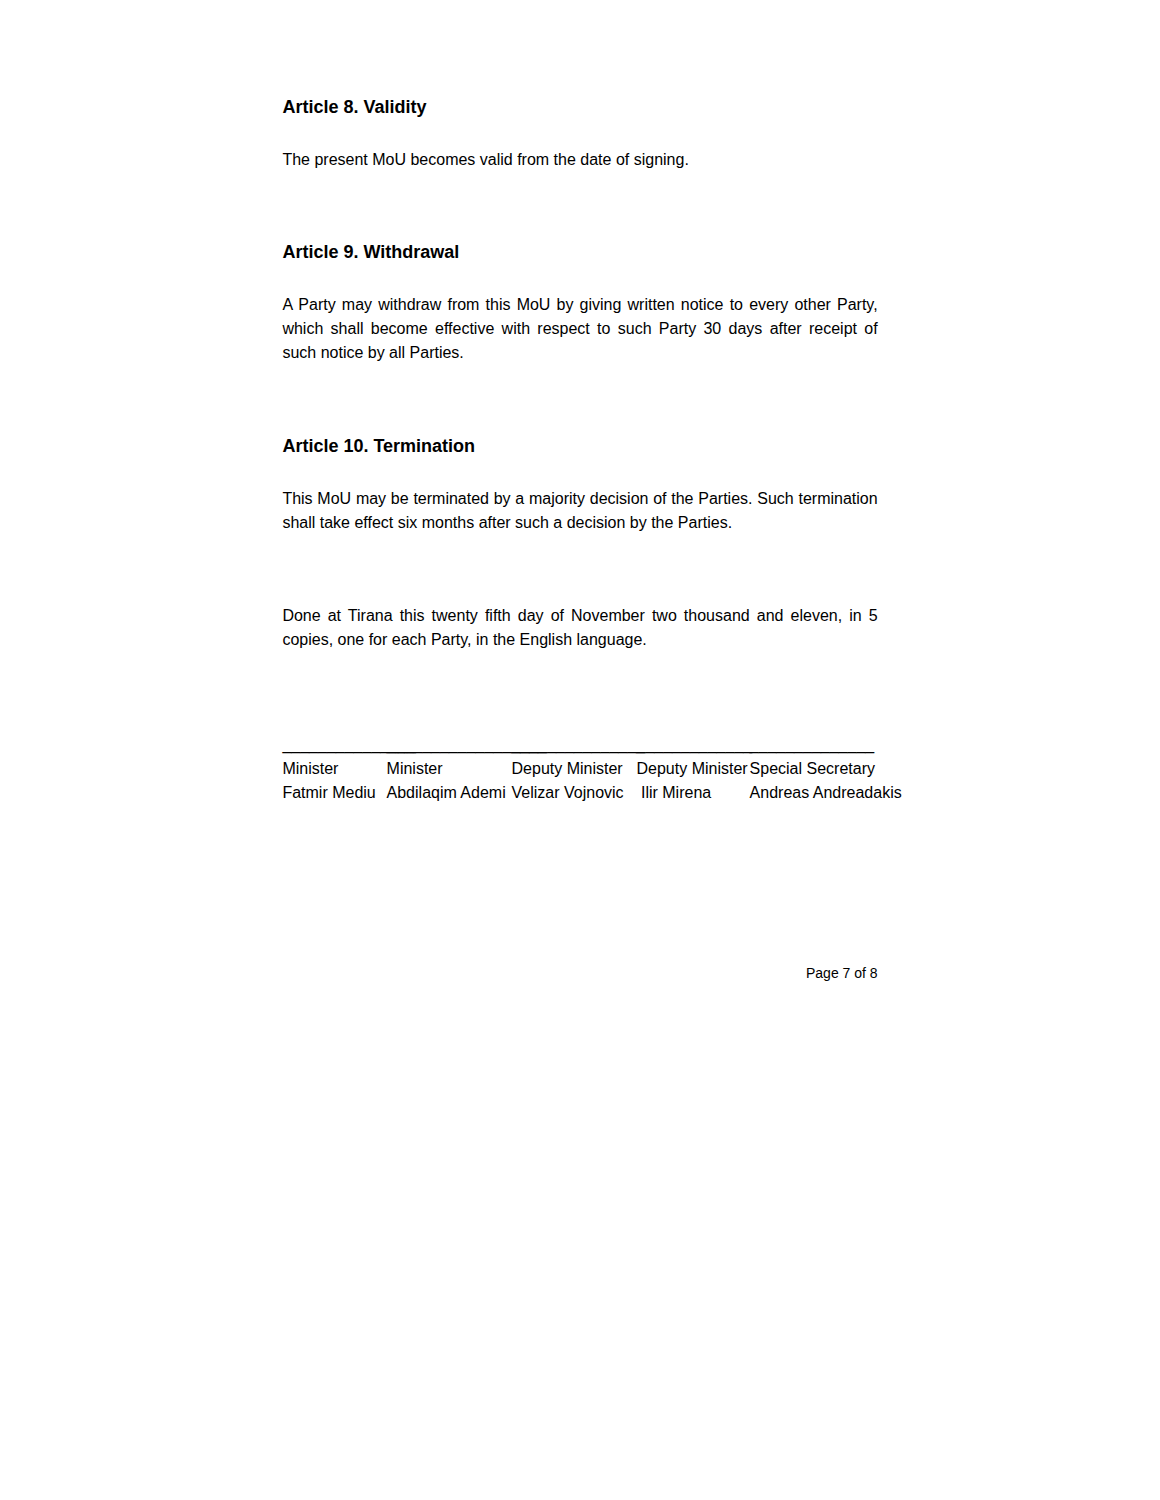Article 8. Validity
The present MoU becomes valid from the date of signing.
Article 9. Withdrawal
A Party may withdraw from this MoU by giving written notice to every other Party, which shall become effective with respect to such Party 30 days after receipt of such notice by all Parties.
Article 10. Termination
This MoU may be terminated by a majority decision of the Parties. Such termination shall take effect six months after such a decision by the Parties.
Done at Tirana this twenty fifth day of November two thousand and eleven, in 5 copies, one for each Party, in the English language.
| _______________ | __________________ | _______________ | _____________ | ______________ |
| Minister | Minister | Deputy Minister | Deputy Minister | Special Secretary |
| Fatmir Mediu | Abdilaqim Ademi | Velizar Vojnovic | Ilir Mirena | Andreas Andreadakis |
Page 7 of 8